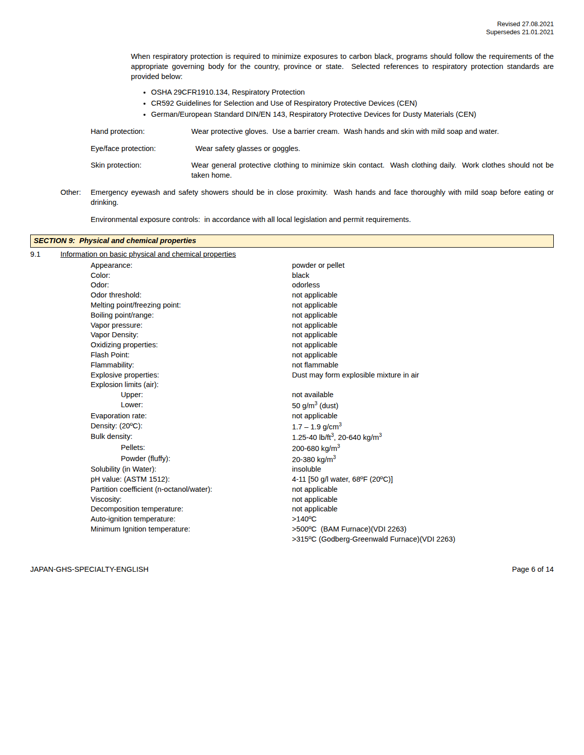Revised 27.08.2021
Supersedes 21.01.2021
When respiratory protection is required to minimize exposures to carbon black, programs should follow the requirements of the appropriate governing body for the country, province or state. Selected references to respiratory protection standards are provided below:
OSHA 29CFR1910.134, Respiratory Protection
CR592 Guidelines for Selection and Use of Respiratory Protective Devices (CEN)
German/European Standard DIN/EN 143, Respiratory Protective Devices for Dusty Materials (CEN)
Hand protection:
Wear protective gloves. Use a barrier cream. Wash hands and skin with mild soap and water.
Eye/face protection:
Wear safety glasses or goggles.
Skin protection:
Wear general protective clothing to minimize skin contact. Wash clothing daily. Work clothes should not be taken home.
Other:
Emergency eyewash and safety showers should be in close proximity. Wash hands and face thoroughly with mild soap before eating or drinking.
Environmental exposure controls: in accordance with all local legislation and permit requirements.
SECTION 9: Physical and chemical properties
9.1
Information on basic physical and chemical properties
| Appearance: | powder or pellet |
| Color: | black |
| Odor: | odorless |
| Odor threshold: | not applicable |
| Melting point/freezing point: | not applicable |
| Boiling point/range: | not applicable |
| Vapor pressure: | not applicable |
| Vapor Density: | not applicable |
| Oxidizing properties: | not applicable |
| Flash Point: | not applicable |
| Flammability: | not flammable |
| Explosive properties: | Dust may form explosible mixture in air |
| Explosion limits (air): | |
| Upper: | not available |
| Lower: | 50 g/m 3 (dust) |
| Evaporation rate: | not applicable |
| Density: (20ºC): | 1.7 – 1.9 g/cm 3 |
| Bulk density: | 1.25-40 lb/ft 3 , 20-640 kg/m 3 |
| Pellets: | 200-680 kg/m 3 |
| Powder (fluffy): | 20-380 kg/m 3 |
| Solubility (in Water): | insoluble |
| pH value: (ASTM 1512): | 4-11 [50 g/l water, 68ºF (20ºC)] |
| Partition coefficient (n-octanol/water): | not applicable |
| Viscosity: | not applicable |
| Decomposition temperature: | not applicable |
| Auto-ignition temperature: | >140ºC |
| Minimum Ignition temperature: | >500ºC (BAM Furnace)(VDI 2263) |
| | >315ºC (Godberg-Greenwald Furnace)(VDI 2263) |
JAPAN-GHS-SPECIALTY-ENGLISH
Page 6 of 14